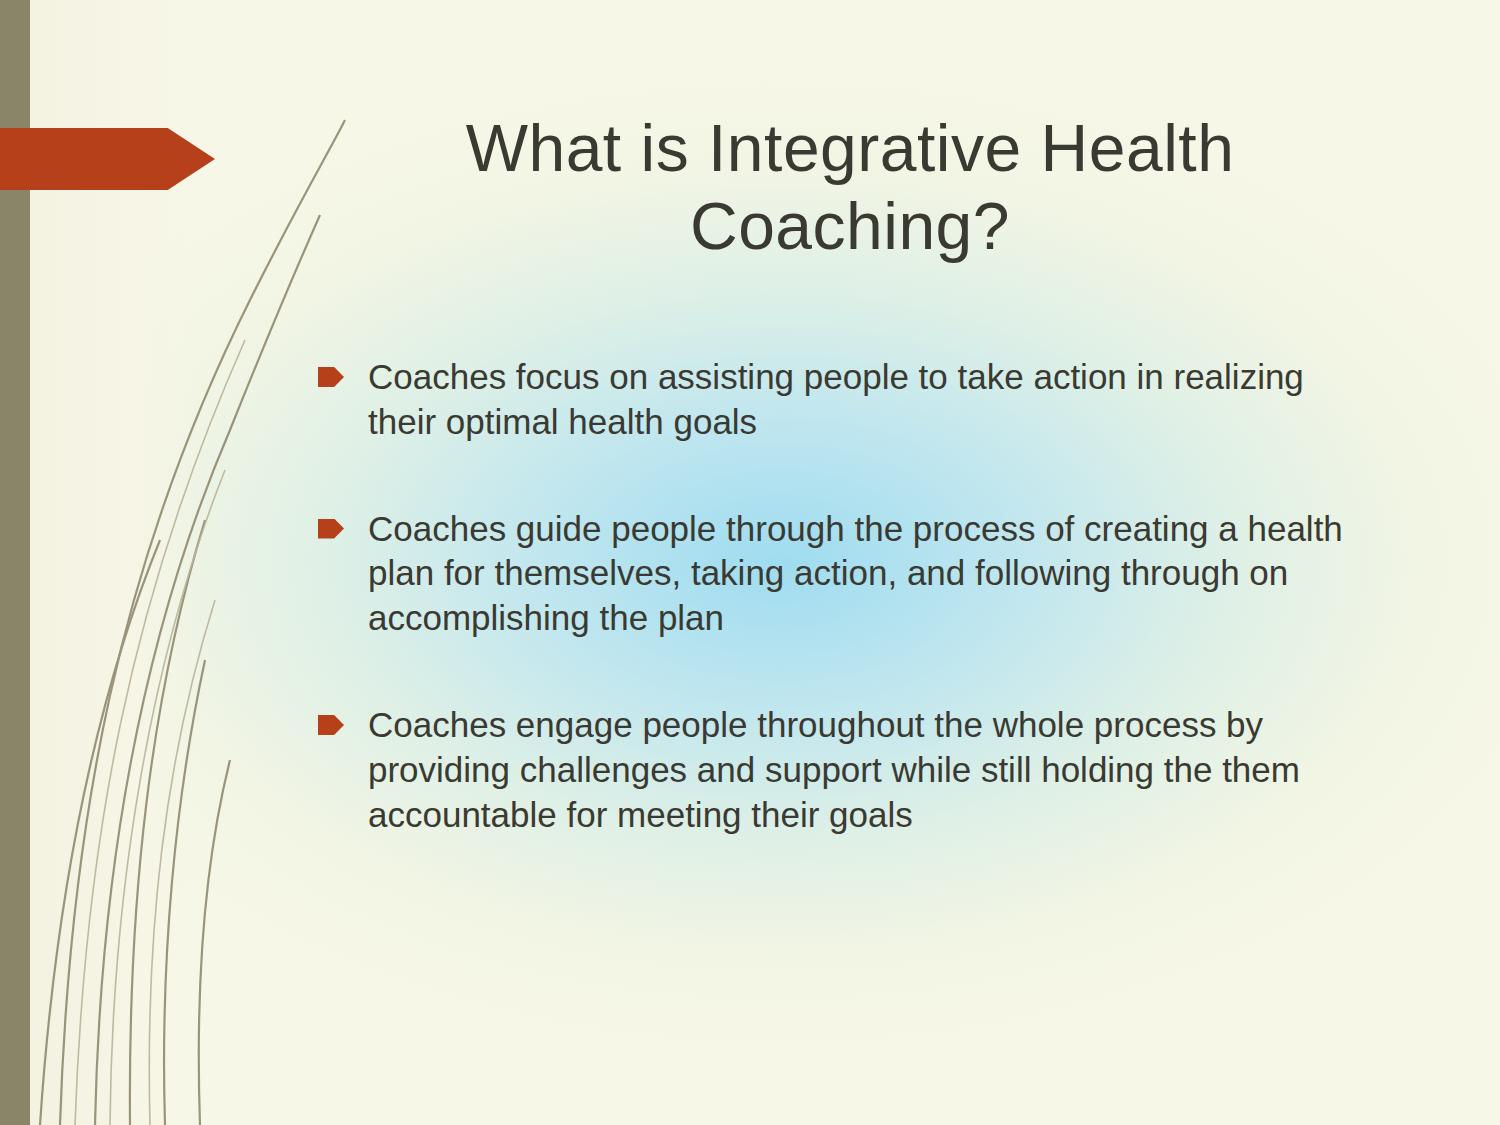What is Integrative Health Coaching?
Coaches focus on assisting people to take action in realizing their optimal health goals
Coaches guide people through the process of creating a health plan for themselves, taking action, and following through on accomplishing the plan
Coaches engage people throughout the whole process by providing challenges and support while still holding the them accountable for meeting their goals